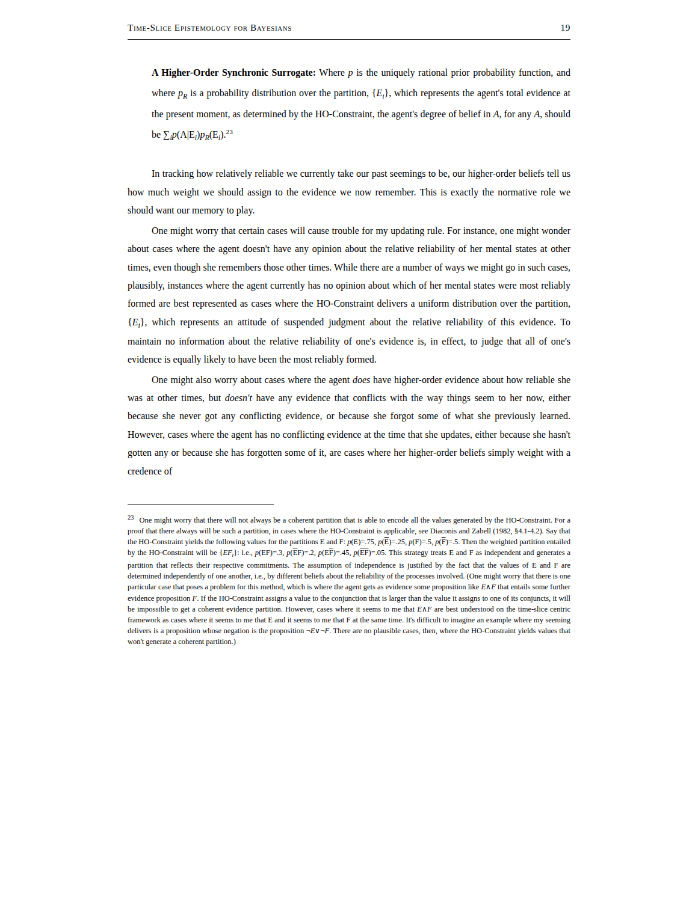Time-Slice Epistemology for Bayesians 19
A Higher-Order Synchronic Surrogate: Where p is the uniquely rational prior probability function, and where pR is a probability distribution over the partition, {Ei}, which represents the agent's total evidence at the present moment, as determined by the HO-Constraint, the agent's degree of belief in A, for any A, should be ∑ip(A|Ei)pR(Ei).23
In tracking how relatively reliable we currently take our past seemings to be, our higher-order beliefs tell us how much weight we should assign to the evidence we now remember. This is exactly the normative role we should want our memory to play.
One might worry that certain cases will cause trouble for my updating rule. For instance, one might wonder about cases where the agent doesn't have any opinion about the relative reliability of her mental states at other times, even though she remembers those other times. While there are a number of ways we might go in such cases, plausibly, instances where the agent currently has no opinion about which of her mental states were most reliably formed are best represented as cases where the HO-Constraint delivers a uniform distribution over the partition, {Ei}, which represents an attitude of suspended judgment about the relative reliability of this evidence. To maintain no information about the relative reliability of one's evidence is, in effect, to judge that all of one's evidence is equally likely to have been the most reliably formed.
One might also worry about cases where the agent does have higher-order evidence about how reliable she was at other times, but doesn't have any evidence that conflicts with the way things seem to her now, either because she never got any conflicting evidence, or because she forgot some of what she previously learned. However, cases where the agent has no conflicting evidence at the time that she updates, either because she hasn't gotten any or because she has forgotten some of it, are cases where her higher-order beliefs simply weight with a credence of
23 One might worry that there will not always be a coherent partition that is able to encode all the values generated by the HO-Constraint. For a proof that there always will be such a partition, in cases where the HO-Constraint is applicable, see Diaconis and Zabell (1982, §4.1-4.2). Say that the HO-Constraint yields the following values for the partitions E and F: p(E)=.75, p(E)=.25, p(F)=.5, p(F)=.5. Then the weighted partition entailed by the HO-Constraint will be {EFi}: i.e., p(EF)=.3, p(EF)=.2, p(EF)=.45, p(EF)=.05. This strategy treats E and F as independent and generates a partition that reflects their respective commitments. The assumption of independence is justified by the fact that the values of E and F are determined independently of one another, i.e., by different beliefs about the reliability of the processes involved. (One might worry that there is one particular case that poses a problem for this method, which is where the agent gets as evidence some proposition like E∧F that entails some further evidence proposition F. If the HO-Constraint assigns a value to the conjunction that is larger than the value it assigns to one of its conjuncts, it will be impossible to get a coherent evidence partition. However, cases where it seems to me that E∧F are best understood on the time-slice centric framework as cases where it seems to me that E and it seems to me that F at the same time. It's difficult to imagine an example where my seeming delivers is a proposition whose negation is the proposition ¬E∨¬F. There are no plausible cases, then, where the HO-Constraint yields values that won't generate a coherent partition.)